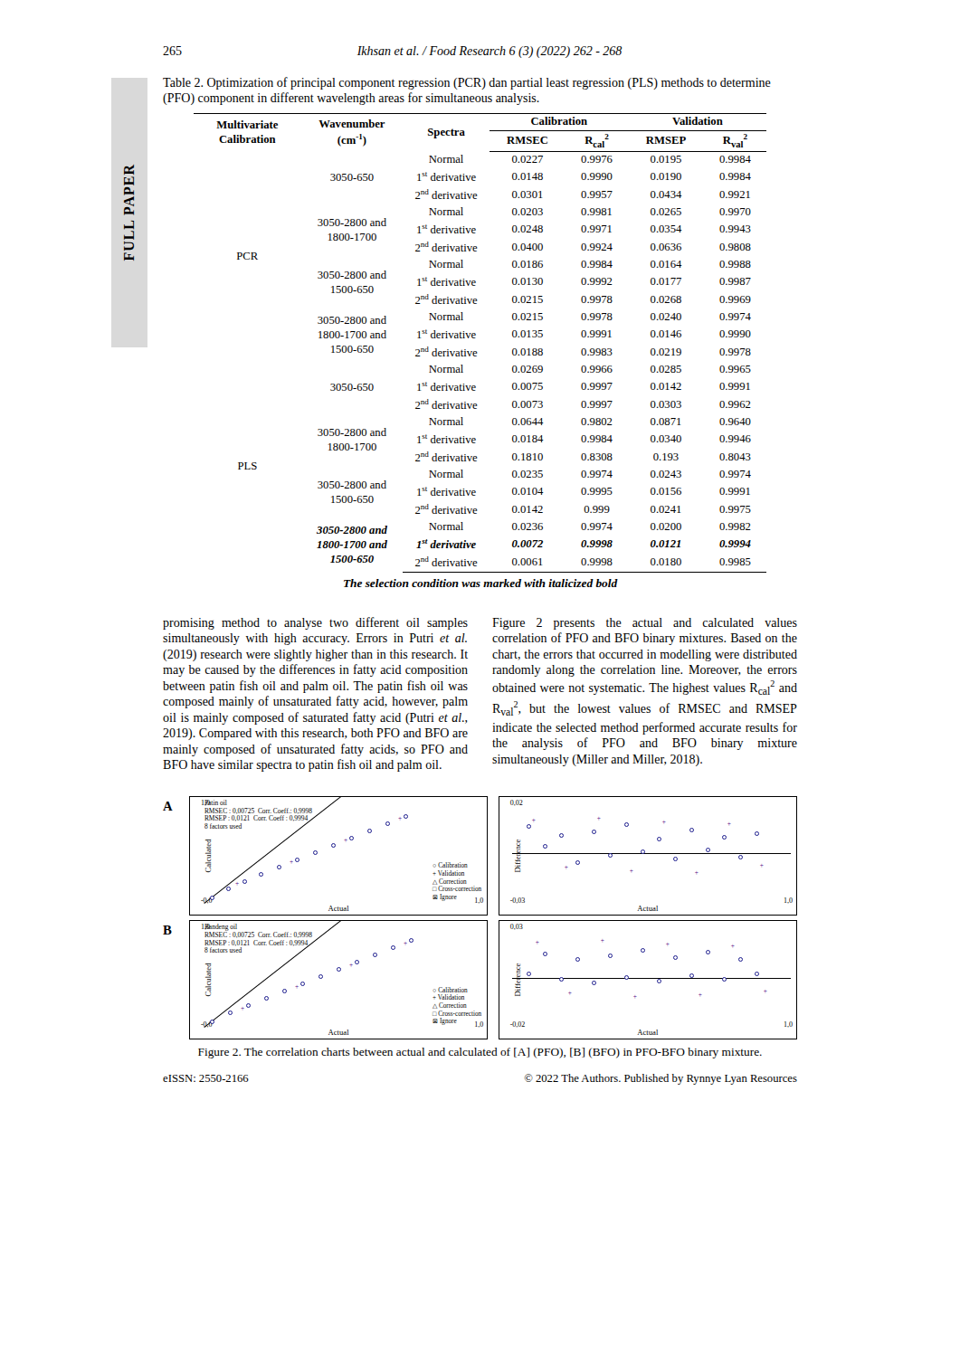FULL PAPER
265 Ikhsan et al. / Food Research 6 (3) (2022) 262 - 268
Table 2. Optimization of principal component regression (PCR) dan partial least regression (PLS) methods to determine (PFO) component in different wavelength areas for simultaneous analysis.
| Multivariate Calibration | Wavenumber (cm -1 ) | Spectra | Calibration | Validation |
| --- | --- | --- | --- | --- |
| RMSEC | R cal 2 | RMSEP | R val 2 |
| PCR | 3050-650 | Normal | 0.0227 | 0.9976 | 0.0195 | 0.9984 |
| 1 st derivative | 0.0148 | 0.9990 | 0.0190 | 0.9984 |
| 2 nd derivative | 0.0301 | 0.9957 | 0.0434 | 0.9921 |
| 3050-2800 and 1800-1700 | Normal | 0.0203 | 0.9981 | 0.0265 | 0.9970 |
| 1 st derivative | 0.0248 | 0.9971 | 0.0354 | 0.9943 |
| 2 nd derivative | 0.0400 | 0.9924 | 0.0636 | 0.9808 |
| 3050-2800 and 1500-650 | Normal | 0.0186 | 0.9984 | 0.0164 | 0.9988 |
| 1 st derivative | 0.0130 | 0.9992 | 0.0177 | 0.9987 |
| 2 nd derivative | 0.0215 | 0.9978 | 0.0268 | 0.9969 |
| 3050-2800 and 1800-1700 and 1500-650 | Normal | 0.0215 | 0.9978 | 0.0240 | 0.9974 |
| 1 st derivative | 0.0135 | 0.9991 | 0.0146 | 0.9990 |
| 2 nd derivative | 0.0188 | 0.9983 | 0.0219 | 0.9978 |
| PLS | 3050-650 | Normal | 0.0269 | 0.9966 | 0.0285 | 0.9965 |
| 1 st derivative | 0.0075 | 0.9997 | 0.0142 | 0.9991 |
| 2 nd derivative | 0.0073 | 0.9997 | 0.0303 | 0.9962 |
| 3050-2800 and 1800-1700 | Normal | 0.0644 | 0.9802 | 0.0871 | 0.9640 |
| 1 st derivative | 0.0184 | 0.9984 | 0.0340 | 0.9946 |
| 2 nd derivative | 0.1810 | 0.8308 | 0.193 | 0.8043 |
| 3050-2800 and 1500-650 | Normal | 0.0235 | 0.9974 | 0.0243 | 0.9974 |
| 1 st derivative | 0.0104 | 0.9995 | 0.0156 | 0.9991 |
| 2 nd derivative | 0.0142 | 0.999 | 0.0241 | 0.9975 |
| 3050-2800 and 1800-1700 and 1500-650 | Normal | 0.0236 | 0.9974 | 0.0200 | 0.9982 |
| 1 st derivative | 0.0072 | 0.9998 | 0.0121 | 0.9994 |
| 2 nd derivative | 0.0061 | 0.9998 | 0.0180 | 0.9985 |
The selection condition was marked with italicized bold
promising method to analyse two different oil samples simultaneously with high accuracy. Errors in Putri et al. (2019) research were slightly higher than in this research. It may be caused by the differences in fatty acid composition between patin fish oil and palm oil. The patin fish oil was composed mainly of unsaturated fatty acid, however, palm oil is mainly composed of saturated fatty acid (Putri et al., 2019). Compared with this research, both PFO and BFO are mainly composed of unsaturated fatty acids, so PFO and BFO have similar spectra to patin fish oil and palm oil.
Figure 2 presents the actual and calculated values correlation of PFO and BFO binary mixtures. Based on the chart, the errors that occurred in modelling were distributed randomly along the correlation line. Moreover, the errors obtained were not systematic. The highest values Rcal2 and Rval2, but the lowest values of RMSEC and RMSEP indicate the selected method performed accurate results for the analysis of PFO and BFO binary mixture simultaneously (Miller and Miller, 2018).
A
Calculated
1,0
-0,0
1,0
Actual
Patin oil
RMSEC : 0,00725 Corr. Coeff.: 0,9998
RMSEP : 0,0121 Corr. Coeff : 0,9994
8 factors used
○ Calibration + Validation △ Correction □ Cross-correction ⊠ Ignore
+
+
+
+
Difference
0,02
-0,03
1,0
Actual
+
+
+
+
+
+
+
+
B
Calculated
1,0
-0,0
1,0
Actual
Bandeng oil
RMSEC : 0,00725 Corr. Coeff.: 0,9998
RMSEP : 0,0121 Corr. Coeff : 0,9994
8 factors used
○ Calibration + Validation △ Correction □ Cross-correction ⊠ Ignore
+
+
+
+
Difference
0,03
-0,02
1,0
Actual
+
+
+
+
+
+
+
+
Figure 2. The correlation charts between actual and calculated of [A] (PFO), [B] (BFO) in PFO-BFO binary mixture.
eISSN: 2550-2166 © 2022 The Authors. Published by Rynnye Lyan Resources